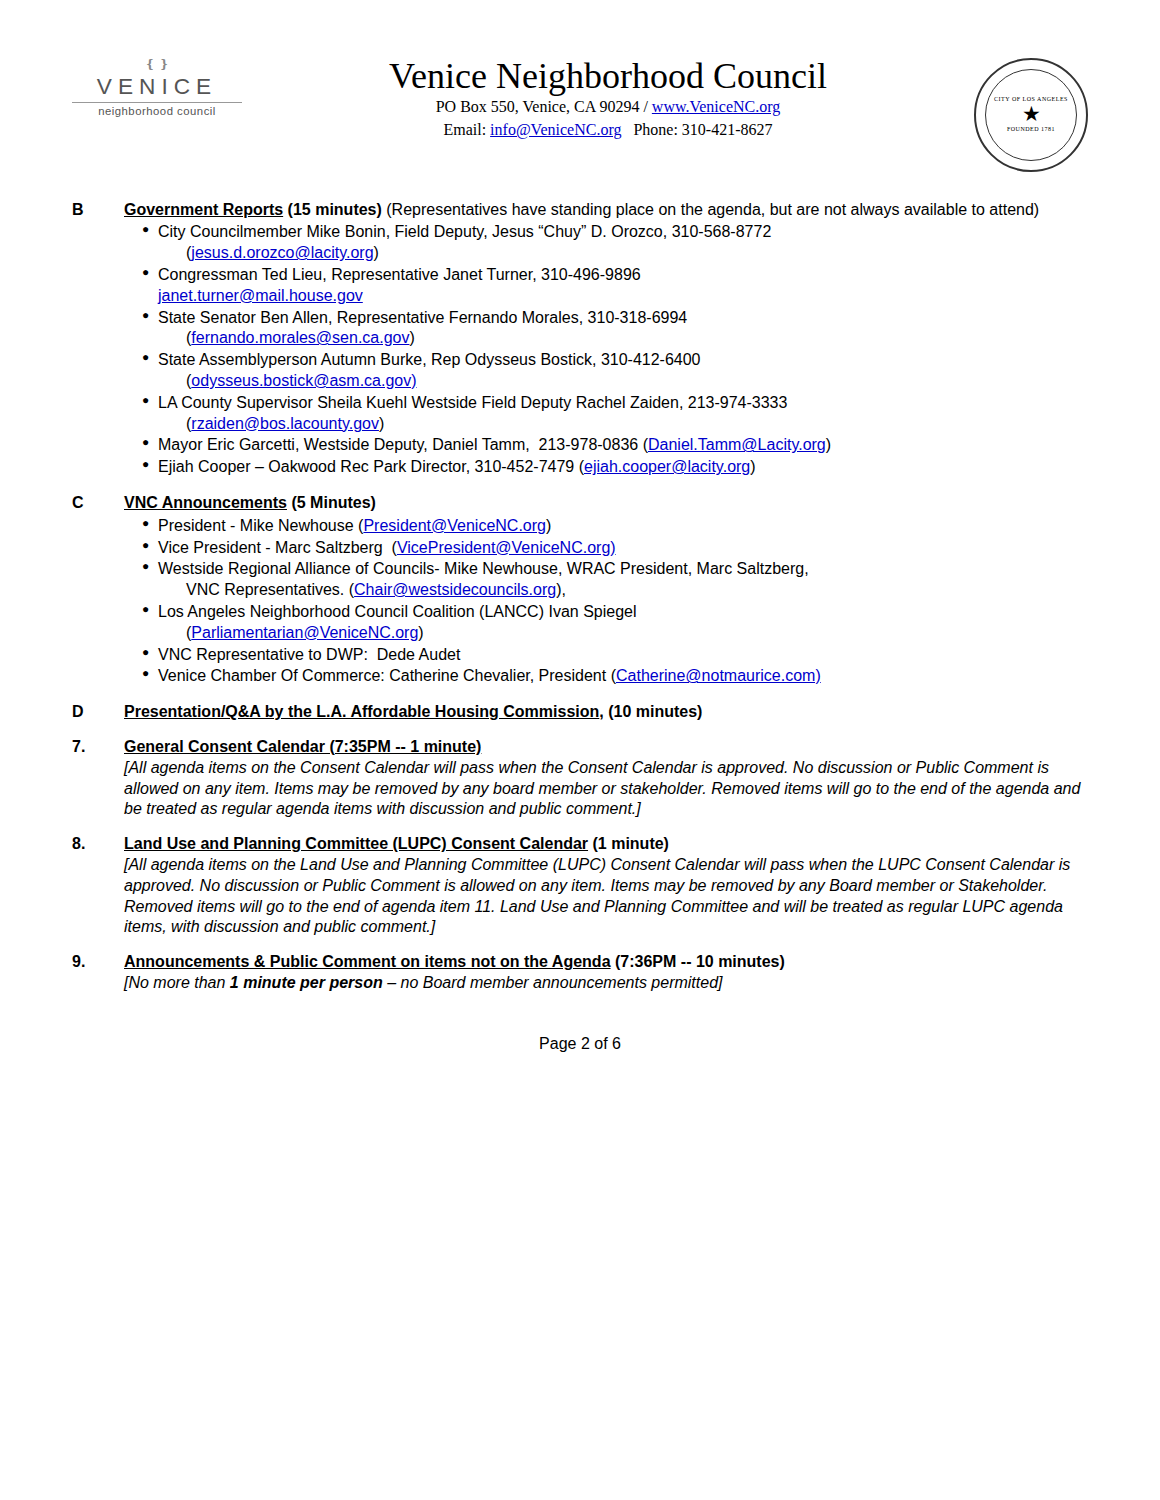❴ ❵
VENICE
neighborhood council
Venice Neighborhood Council
PO Box 550, Venice, CA 90294 / www.VeniceNC.org
Email: info@VeniceNC.org Phone: 310-421-8627
CITY OF LOS ANGELES
★
FOUNDED 1781
B
Government Reports (15 minutes) (Representatives have standing place on the agenda, but are not always available to attend)
City Councilmember Mike Bonin, Field Deputy, Jesus “Chuy” D. Orozco, 310-568-8772 (jesus.d.orozco@lacity.org)
Congressman Ted Lieu, Representative Janet Turner, 310-496-9896
janet.turner@mail.house.gov
State Senator Ben Allen, Representative Fernando Morales, 310-318-6994 (fernando.morales@sen.ca.gov)
State Assemblyperson Autumn Burke, Rep Odysseus Bostick, 310-412-6400 (odysseus.bostick@asm.ca.gov)
LA County Supervisor Sheila Kuehl Westside Field Deputy Rachel Zaiden, 213-974-3333 (rzaiden@bos.lacounty.gov)
Mayor Eric Garcetti, Westside Deputy, Daniel Tamm, 213-978-0836 (Daniel.Tamm@Lacity.org)
Ejiah Cooper – Oakwood Rec Park Director, 310-452-7479 (ejiah.cooper@lacity.org)
C
VNC Announcements (5 Minutes)
President - Mike Newhouse (President@VeniceNC.org)
Vice President - Marc Saltzberg (VicePresident@VeniceNC.org)
Westside Regional Alliance of Councils- Mike Newhouse, WRAC President, Marc Saltzberg, VNC Representatives. (Chair@westsidecouncils.org),
Los Angeles Neighborhood Council Coalition (LANCC) Ivan Spiegel (Parliamentarian@VeniceNC.org)
VNC Representative to DWP: Dede Audet
Venice Chamber Of Commerce: Catherine Chevalier, President (Catherine@notmaurice.com)
D
Presentation/Q&A by the L.A. Affordable Housing Commission, (10 minutes)
7.
General Consent Calendar (7:35PM -- 1 minute)
[All agenda items on the Consent Calendar will pass when the Consent Calendar is approved. No discussion or Public Comment is allowed on any item. Items may be removed by any board member or stakeholder. Removed items will go to the end of the agenda and be treated as regular agenda items with discussion and public comment.]
8.
Land Use and Planning Committee (LUPC) Consent Calendar (1 minute)
[All agenda items on the Land Use and Planning Committee (LUPC) Consent Calendar will pass when the LUPC Consent Calendar is approved. No discussion or Public Comment is allowed on any item. Items may be removed by any Board member or Stakeholder. Removed items will go to the end of agenda item 11. Land Use and Planning Committee and will be treated as regular LUPC agenda items, with discussion and public comment.]
9.
Announcements & Public Comment on items not on the Agenda (7:36PM -- 10 minutes)
[No more than 1 minute per person – no Board member announcements permitted]
Page 2 of 6